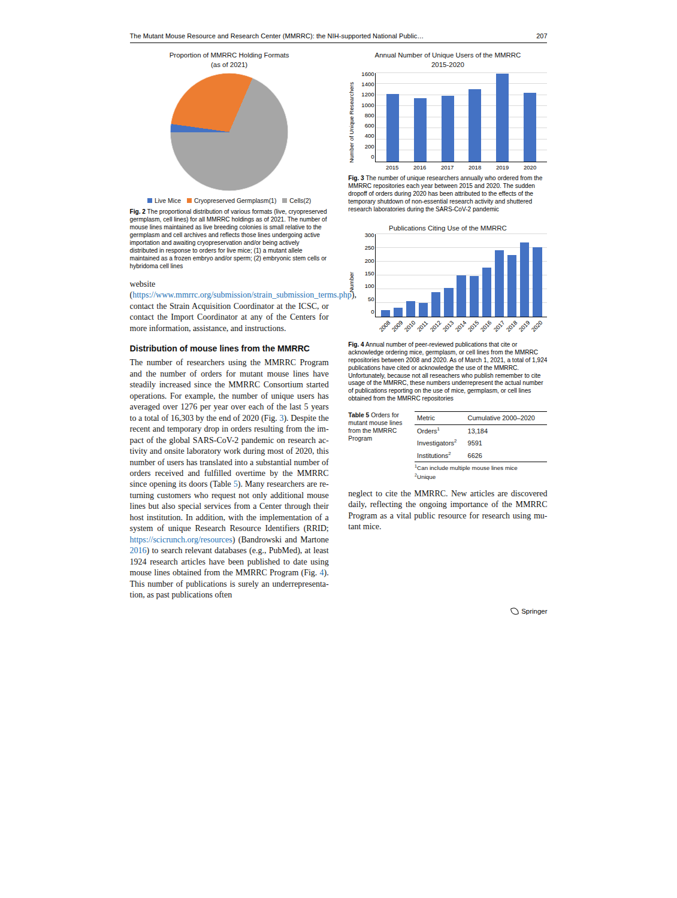The Mutant Mouse Resource and Research Center (MMRRC): the NIH-supported National Public…
207
Proportion of MMRRC Holding Formats
(as of 2021)
Live Mice Cryopreserved Germplasm(1) Cells(2)
Fig. 2 The proportional distribution of various formats (live, cryopreserved germplasm, cell lines) for all MMRRC holdings as of 2021. The number of mouse lines maintained as live breeding colonies is small relative to the germplasm and cell archives and reflects those lines undergoing active importation and awaiting cryopreservation and/or being actively distributed in response to orders for live mice; (1) a mutant allele maintained as a frozen embryo and/or sperm; (2) embryonic stem cells or hybridoma cell lines
website (https://www.mmrrc.org/submission/strain_submission_terms.php), contact the Strain Acquisition Coordinator at the ICSC, or contact the Import Coordinator at any of the Centers for more information, assistance, and instructions.
Distribution of mouse lines from the MMRRC
The number of researchers using the MMRRC Program and the number of orders for mutant mouse lines have steadily increased since the MMRRC Consortium started operations. For example, the number of unique users has averaged over 1276 per year over each of the last 5 years to a total of 16,303 by the end of 2020 (Fig. 3). Despite the recent and temporary drop in orders resulting from the impact of the global SARS-CoV-2 pandemic on research activity and onsite laboratory work during most of 2020, this number of users has translated into a substantial number of orders received and fulfilled overtime by the MMRRC since opening its doors (Table 5). Many researchers are returning customers who request not only additional mouse lines but also special services from a Center through their host institution. In addition, with the implementation of a system of unique Research Resource Identifiers (RRID; https://scicrunch.org/resources) (Bandrowski and Martone 2016) to search relevant databases (e.g., PubMed), at least 1924 research articles have been published to date using mouse lines obtained from the MMRRC Program (Fig. 4). This number of publications is surely an underrepresentation, as past publications often
Annual Number of Unique Users of the MMRRC
2015-2020
Number of Unique Researchers
16001400120010008006004002000
201520162017201820192020
Fig. 3 The number of unique researchers annually who ordered from the MMRRC repositories each year between 2015 and 2020. The sudden dropoff of orders during 2020 has been attributed to the effects of the temporary shutdown of non-essential research activity and shuttered research laboratories during the SARS-CoV-2 pandemic
Publications Citing Use of the MMRRC
Number
300250200150100500
2008200920102011201220132014201520162017201820192020
Fig. 4 Annual number of peer-reviewed publications that cite or acknowledge ordering mice, germplasm, or cell lines from the MMRRC repositories between 2008 and 2020. As of March 1, 2021, a total of 1,924 publications have cited or acknowledge the use of the MMRRC. Unfortunately, because not all reseachers who publish remember to cite usage of the MMRRC, these numbers underrepresent the actual number of publications reporting on the use of mice, germplasm, or cell lines obtained from the MMRRC repositories
Table 5 Orders for mutant mouse lines from the MMRRC Program
| Metric | Cumulative 2000–2020 |
| --- | --- |
| Orders 1 | 13,184 |
| Investigators 2 | 9591 |
| Institutions 2 | 6626 |
1Can include multiple mouse lines mice
2Unique
neglect to cite the MMRRC. New articles are discovered daily, reflecting the ongoing importance of the MMRRC Program as a vital public resource for research using mutant mice.
Springer